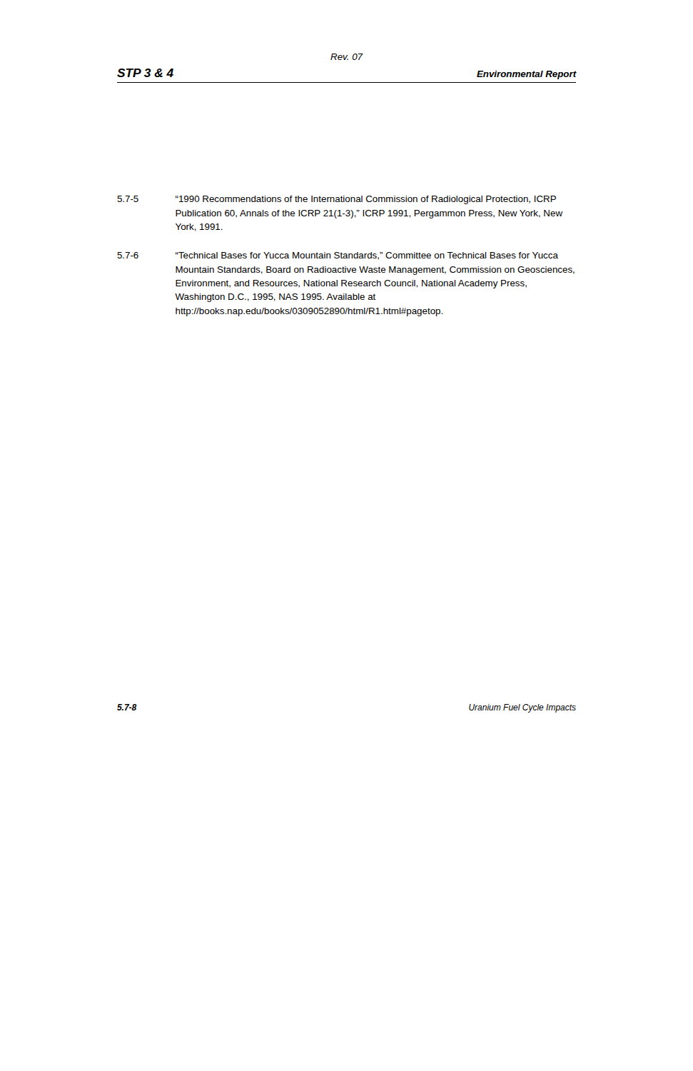Rev. 07
STP 3 & 4
Environmental Report
5.7-5
“1990 Recommendations of the International Commission of Radiological Protection, ICRP Publication 60, Annals of the ICRP 21(1-3),” ICRP 1991, Pergammon Press, New York, New York, 1991.
5.7-6
“Technical Bases for Yucca Mountain Standards,” Committee on Technical Bases for Yucca Mountain Standards, Board on Radioactive Waste Management, Commission on Geosciences, Environment, and Resources, National Research Council, National Academy Press, Washington D.C., 1995, NAS 1995. Available at http://books.nap.edu/books/0309052890/html/R1.html#pagetop.
5.7-8
Uranium Fuel Cycle Impacts